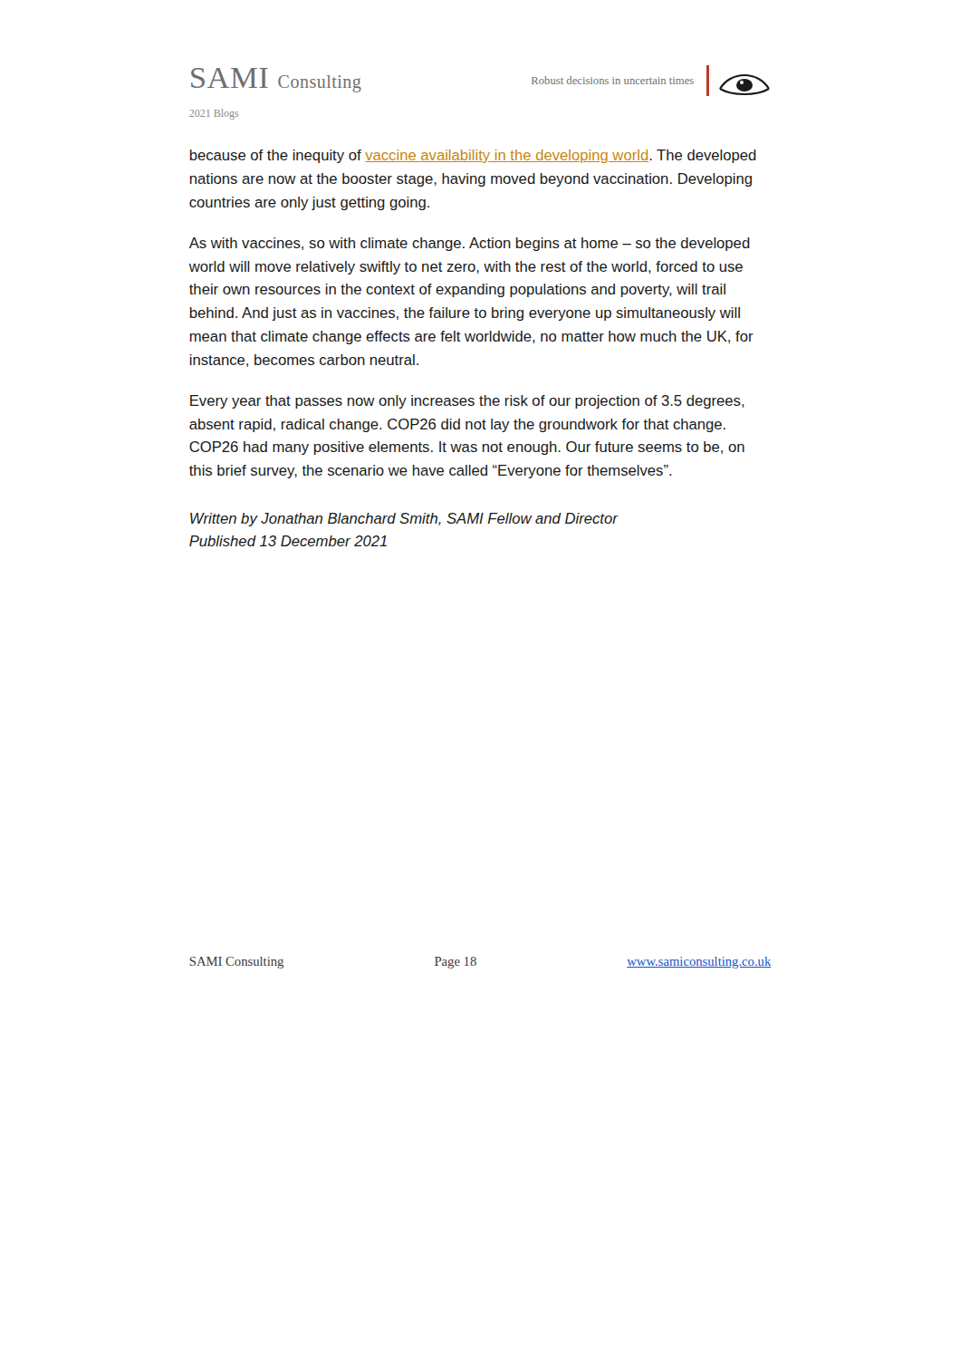SAMI Consulting
Robust decisions in uncertain times
2021 Blogs
because of the inequity of vaccine availability in the developing world. The developed nations are now at the booster stage, having moved beyond vaccination. Developing countries are only just getting going.
As with vaccines, so with climate change. Action begins at home – so the developed world will move relatively swiftly to net zero, with the rest of the world, forced to use their own resources in the context of expanding populations and poverty, will trail behind. And just as in vaccines, the failure to bring everyone up simultaneously will mean that climate change effects are felt worldwide, no matter how much the UK, for instance, becomes carbon neutral.
Every year that passes now only increases the risk of our projection of 3.5 degrees, absent rapid, radical change. COP26 did not lay the groundwork for that change. COP26 had many positive elements. It was not enough. Our future seems to be, on this brief survey, the scenario we have called “Everyone for themselves”.
Written by Jonathan Blanchard Smith, SAMI Fellow and Director
Published 13 December 2021
SAMI Consulting
Page 18
www.samiconsulting.co.uk